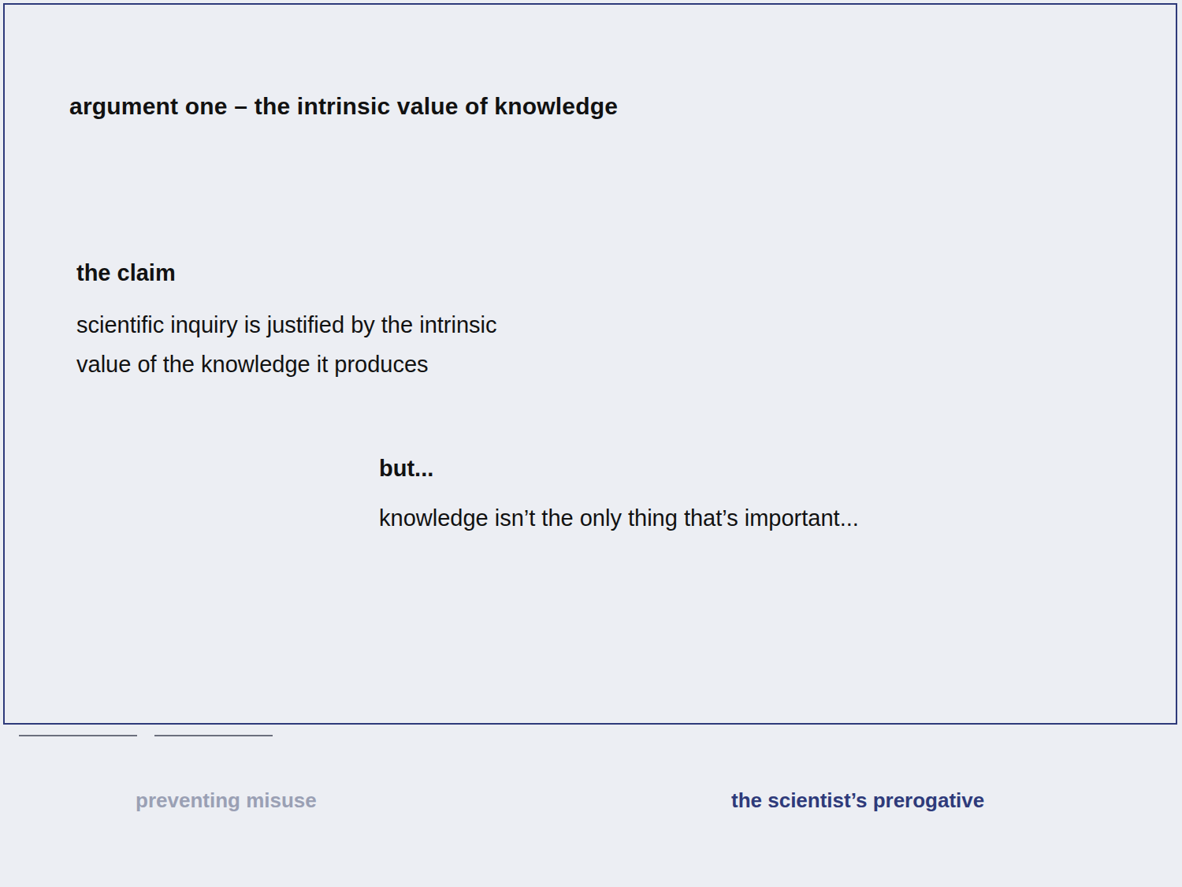argument one – the intrinsic value of knowledge
the claim
scientific inquiry is justified by the intrinsic value of the knowledge it produces
but...
knowledge isn’t the only thing that’s important...
preventing misuse
the scientist’s prerogative